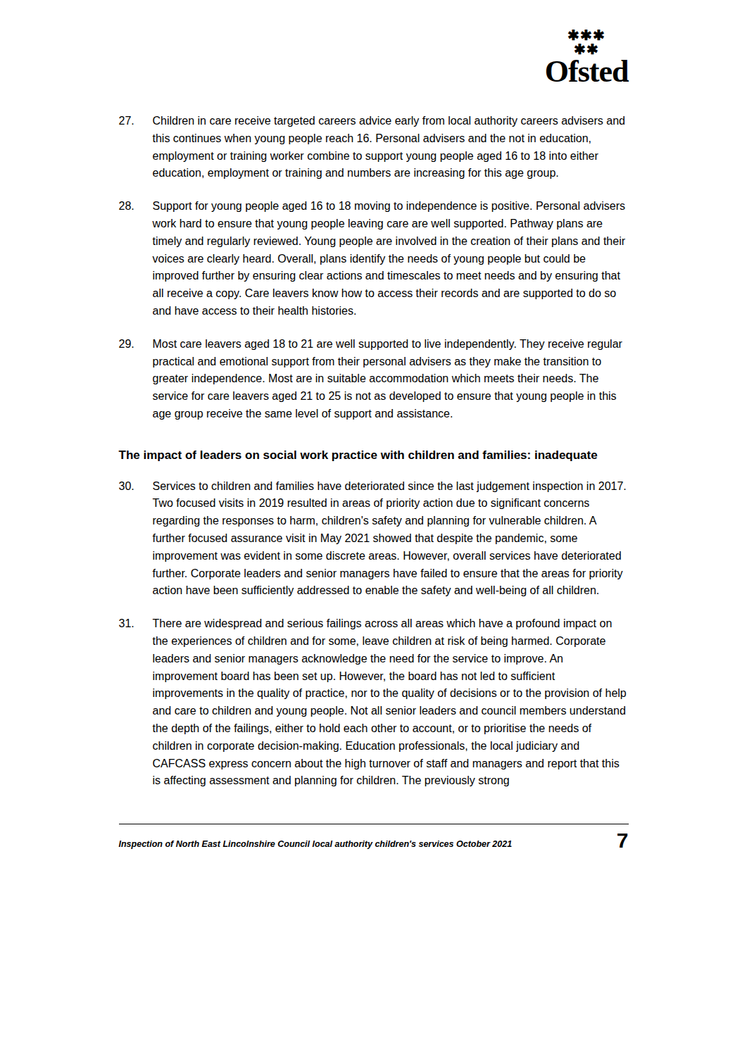✱✱✱
✱✱
Ofsted
Children in care receive targeted careers advice early from local authority careers advisers and this continues when young people reach 16. Personal advisers and the not in education, employment or training worker combine to support young people aged 16 to 18 into either education, employment or training and numbers are increasing for this age group.
Support for young people aged 16 to 18 moving to independence is positive. Personal advisers work hard to ensure that young people leaving care are well supported. Pathway plans are timely and regularly reviewed. Young people are involved in the creation of their plans and their voices are clearly heard. Overall, plans identify the needs of young people but could be improved further by ensuring clear actions and timescales to meet needs and by ensuring that all receive a copy. Care leavers know how to access their records and are supported to do so and have access to their health histories.
Most care leavers aged 18 to 21 are well supported to live independently. They receive regular practical and emotional support from their personal advisers as they make the transition to greater independence. Most are in suitable accommodation which meets their needs. The service for care leavers aged 21 to 25 is not as developed to ensure that young people in this age group receive the same level of support and assistance.
The impact of leaders on social work practice with children and families: inadequate
Services to children and families have deteriorated since the last judgement inspection in 2017. Two focused visits in 2019 resulted in areas of priority action due to significant concerns regarding the responses to harm, children's safety and planning for vulnerable children. A further focused assurance visit in May 2021 showed that despite the pandemic, some improvement was evident in some discrete areas. However, overall services have deteriorated further. Corporate leaders and senior managers have failed to ensure that the areas for priority action have been sufficiently addressed to enable the safety and well-being of all children.
There are widespread and serious failings across all areas which have a profound impact on the experiences of children and for some, leave children at risk of being harmed. Corporate leaders and senior managers acknowledge the need for the service to improve. An improvement board has been set up. However, the board has not led to sufficient improvements in the quality of practice, nor to the quality of decisions or to the provision of help and care to children and young people. Not all senior leaders and council members understand the depth of the failings, either to hold each other to account, or to prioritise the needs of children in corporate decision-making. Education professionals, the local judiciary and CAFCASS express concern about the high turnover of staff and managers and report that this is affecting assessment and planning for children. The previously strong
Inspection of North East Lincolnshire Council local authority children's services October 2021
7